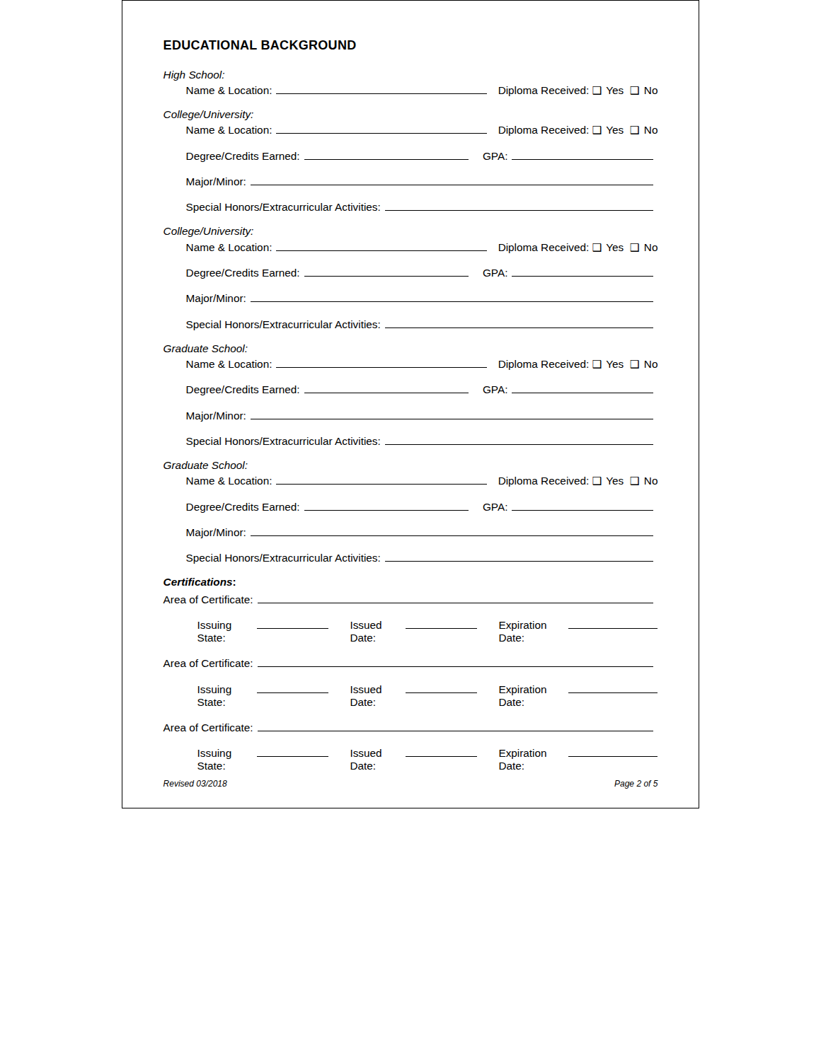EDUCATIONAL BACKGROUND
High School:
Name & Location: Diploma Received: ❑ Yes ❑ No
College/University:
Name & Location: Diploma Received: ❑ Yes ❑ No
Degree/Credits Earned: GPA:
Major/Minor:
Special Honors/Extracurricular Activities:
College/University:
Name & Location: Diploma Received: ❑ Yes ❑ No
Degree/Credits Earned: GPA:
Major/Minor:
Special Honors/Extracurricular Activities:
Graduate School:
Name & Location: Diploma Received: ❑ Yes ❑ No
Degree/Credits Earned: GPA:
Major/Minor:
Special Honors/Extracurricular Activities:
Graduate School:
Name & Location: Diploma Received: ❑ Yes ❑ No
Degree/Credits Earned: GPA:
Major/Minor:
Special Honors/Extracurricular Activities:
Certifications:
Area of Certificate:
Issuing State: Issued Date: Expiration Date:
Area of Certificate:
Issuing State: Issued Date: Expiration Date:
Area of Certificate:
Issuing State: Issued Date: Expiration Date:
Revised 03/2018 Page 2 of 5